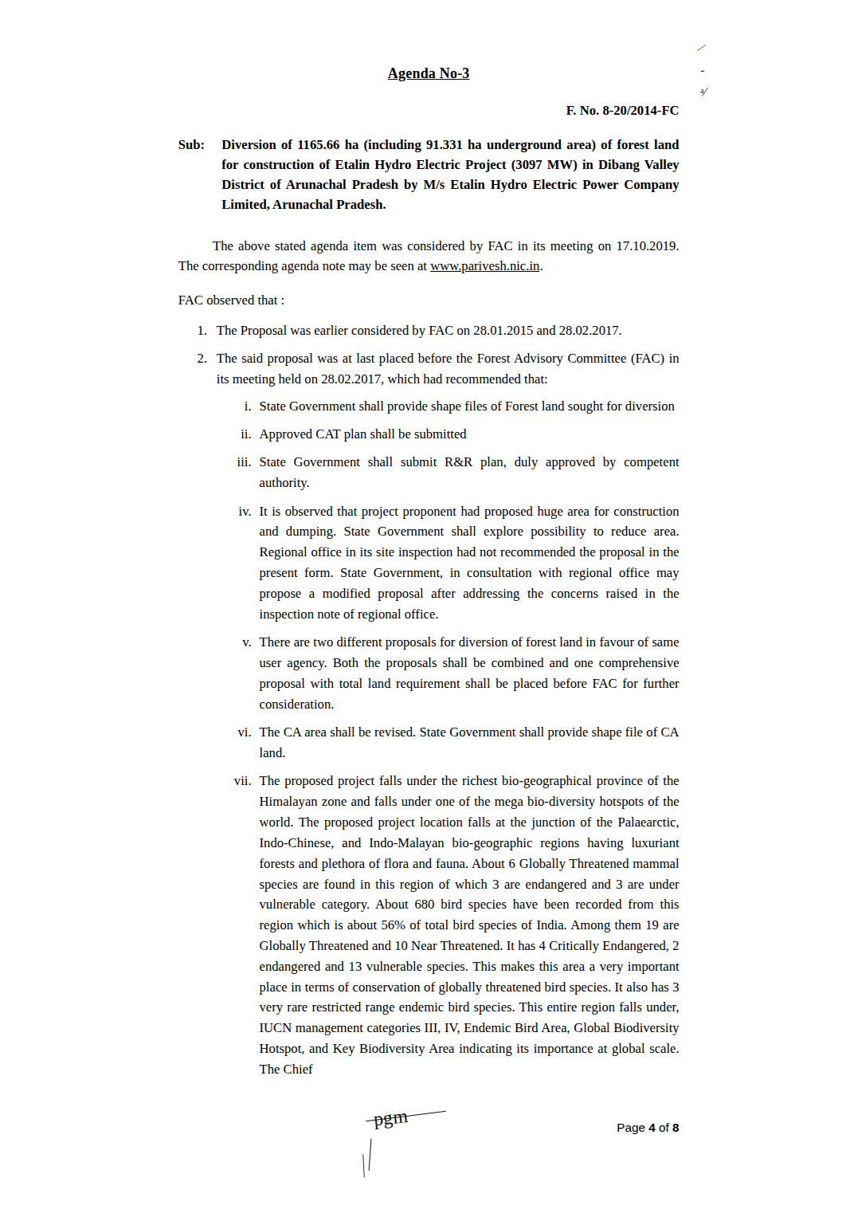⁄ ‑ ᵃ⁄
Agenda No-3
F. No. 8-20/2014-FC
Sub:
Diversion of 1165.66 ha (including 91.331 ha underground area) of forest land for construction of Etalin Hydro Electric Project (3097 MW) in Dibang Valley District of Arunachal Pradesh by M/s Etalin Hydro Electric Power Company Limited, Arunachal Pradesh.
The above stated agenda item was considered by FAC in its meeting on 17.10.2019. The corresponding agenda note may be seen at www.parivesh.nic.in.
FAC observed that :
The Proposal was earlier considered by FAC on 28.01.2015 and 28.02.2017.
The said proposal was at last placed before the Forest Advisory Committee (FAC) in its meeting held on 28.02.2017, which had recommended that:
State Government shall provide shape files of Forest land sought for diversion
Approved CAT plan shall be submitted
State Government shall submit R&R plan, duly approved by competent authority.
It is observed that project proponent had proposed huge area for construction and dumping. State Government shall explore possibility to reduce area. Regional office in its site inspection had not recommended the proposal in the present form. State Government, in consultation with regional office may propose a modified proposal after addressing the concerns raised in the inspection note of regional office.
There are two different proposals for diversion of forest land in favour of same user agency. Both the proposals shall be combined and one comprehensive proposal with total land requirement shall be placed before FAC for further consideration.
The CA area shall be revised. State Government shall provide shape file of CA land.
The proposed project falls under the richest bio-geographical province of the Himalayan zone and falls under one of the mega bio-diversity hotspots of the world. The proposed project location falls at the junction of the Palaearctic, Indo-Chinese, and Indo-Malayan bio-geographic regions having luxuriant forests and plethora of flora and fauna. About 6 Globally Threatened mammal species are found in this region of which 3 are endangered and 3 are under vulnerable category. About 680 bird species have been recorded from this region which is about 56% of total bird species of India. Among them 19 are Globally Threatened and 10 Near Threatened. It has 4 Critically Endangered, 2 endangered and 13 vulnerable species. This makes this area a very important place in terms of conservation of globally threatened bird species. It also has 3 very rare restricted range endemic bird species. This entire region falls under, IUCN management categories III, IV, Endemic Bird Area, Global Biodiversity Hotspot, and Key Biodiversity Area indicating its importance at global scale. The Chief
ᵖᵍᵐ
Page 4 of 8